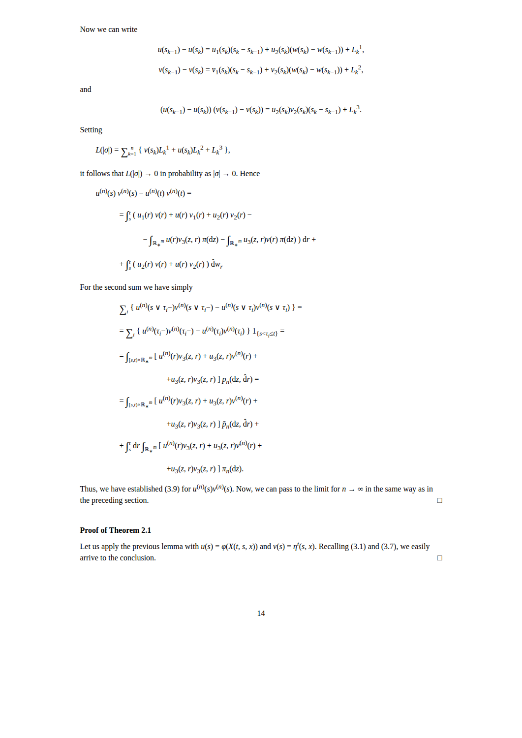Now we can write
u(sk−1) − u(sk) = ū1(sk)(sk − sk−1) + u2(sk)(w(sk) − w(sk−1)) + Lk1,
v(sk−1) − v(sk) = v̄1(sk)(sk − sk−1) + v2(sk)(w(sk) − w(sk−1)) + Lk2,
and
(u(sk−1) − u(sk)) (v(sk−1) − v(sk)) = u2(sk)v2(sk)(sk − sk−1) + Lk3.
Setting
L(|σ|) = ∑
n
k=1
{ v(sk)Lk1 + u(sk)Lk2 + Lk3 },
it follows that L(|σ|) → 0 in probability as |σ| → 0. Hence
u(n)(s) v(n)(s) − u(n)(t) v(n)(t) =
= ∫
t
s
( u1(r) v(r) + u(r) v1(r) + u2(r) v2(r) −
− ∫
ℝ∗m
u(r)v3(z, r) π(dz) − ∫
ℝ∗m
u3(z, r)v(r) π(dz) ) dr +
+ ∫
t
s
( u2(r) v(r) + u(r) v2(r) ) d̂wr
For the second sum we have simply
∑
i
{ u(n)(s ∨ τi−)v(n)(s ∨ τi−) − u(n)(s ∨ τi)v(n)(s ∨ τi) } =
= ∑
i
{ u(n)(τi−)v(n)(τi−) − u(n)(τi)v(n)(τi) } 1{s<τi≤t} =
= ∫
[s,t)×ℝ∗m
[ u(n)(r)v3(z, r) + u3(z, r)v(n)(r) +
+u3(z, r)v3(z, r) ] pn(dz, d̂r) =
= ∫
[s,t)×ℝ∗m
[ u(n)(r)v3(z, r) + u3(z, r)v(n)(r) +
+u3(z, r)v3(z, r) ] p̃n(dz, d̂r) +
+ ∫
t
s
dr ∫
ℝ∗m
[ u(n)(r)v3(z, r) + u3(z, r)v(n)(r) +
+u3(z, r)v3(z, r) ] πn(dz).
Thus, we have established (3.9) for u(n)(s)v(n)(s). Now, we can pass to the limit for n → ∞ in the same way as in the preceding section. □
Proof of Theorem 2.1
Let us apply the previous lemma with u(s) = φ(X(t, s, x)) and v(s) = ηt(s, x). Recalling (3.1) and (3.7), we easily arrive to the conclusion. □
14